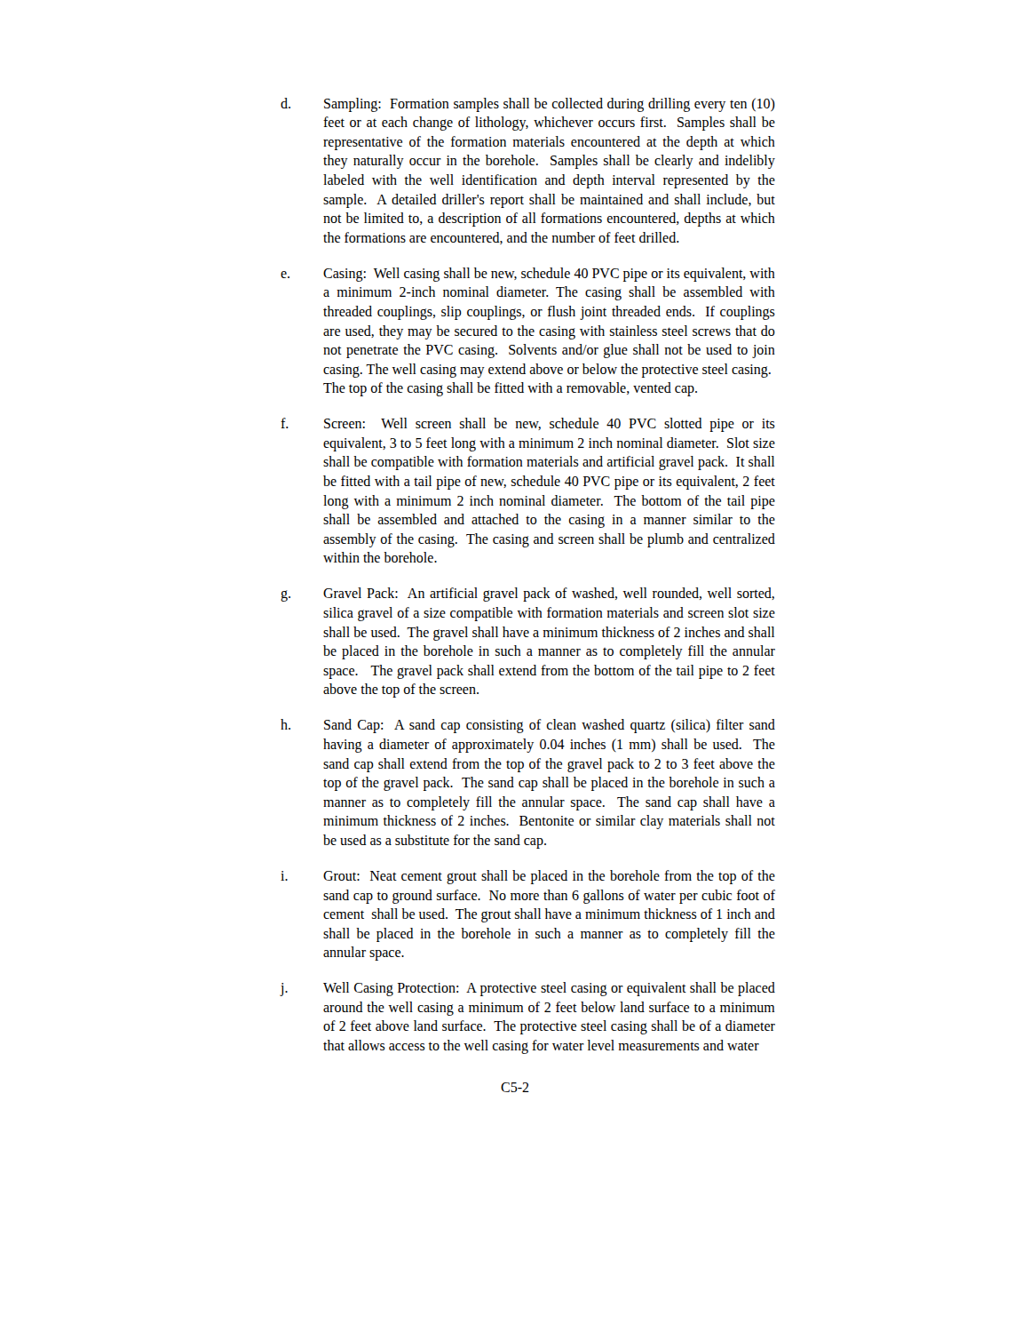d.
Sampling: Formation samples shall be collected during drilling every ten (10) feet or at each change of lithology, whichever occurs first. Samples shall be representative of the formation materials encountered at the depth at which they naturally occur in the borehole. Samples shall be clearly and indelibly labeled with the well identification and depth interval represented by the sample. A detailed driller's report shall be maintained and shall include, but not be limited to, a description of all formations encountered, depths at which the formations are encountered, and the number of feet drilled.
e.
Casing: Well casing shall be new, schedule 40 PVC pipe or its equivalent, with a minimum 2-inch nominal diameter. The casing shall be assembled with threaded couplings, slip couplings, or flush joint threaded ends. If couplings are used, they may be secured to the casing with stainless steel screws that do not penetrate the PVC casing. Solvents and/or glue shall not be used to join casing. The well casing may extend above or below the protective steel casing. The top of the casing shall be fitted with a removable, vented cap.
f.
Screen: Well screen shall be new, schedule 40 PVC slotted pipe or its equivalent, 3 to 5 feet long with a minimum 2 inch nominal diameter. Slot size shall be compatible with formation materials and artificial gravel pack. It shall be fitted with a tail pipe of new, schedule 40 PVC pipe or its equivalent, 2 feet long with a minimum 2 inch nominal diameter. The bottom of the tail pipe shall be assembled and attached to the casing in a manner similar to the assembly of the casing. The casing and screen shall be plumb and centralized within the borehole.
g.
Gravel Pack: An artificial gravel pack of washed, well rounded, well sorted, silica gravel of a size compatible with formation materials and screen slot size shall be used. The gravel shall have a minimum thickness of 2 inches and shall be placed in the borehole in such a manner as to completely fill the annular space. The gravel pack shall extend from the bottom of the tail pipe to 2 feet above the top of the screen.
h.
Sand Cap: A sand cap consisting of clean washed quartz (silica) filter sand having a diameter of approximately 0.04 inches (1 mm) shall be used. The sand cap shall extend from the top of the gravel pack to 2 to 3 feet above the top of the gravel pack. The sand cap shall be placed in the borehole in such a manner as to completely fill the annular space. The sand cap shall have a minimum thickness of 2 inches. Bentonite or similar clay materials shall not be used as a substitute for the sand cap.
i.
Grout: Neat cement grout shall be placed in the borehole from the top of the sand cap to ground surface. No more than 6 gallons of water per cubic foot of cement shall be used. The grout shall have a minimum thickness of 1 inch and shall be placed in the borehole in such a manner as to completely fill the annular space.
j.
Well Casing Protection: A protective steel casing or equivalent shall be placed around the well casing a minimum of 2 feet below land surface to a minimum of 2 feet above land surface. The protective steel casing shall be of a diameter that allows access to the well casing for water level measurements and water
C5-2